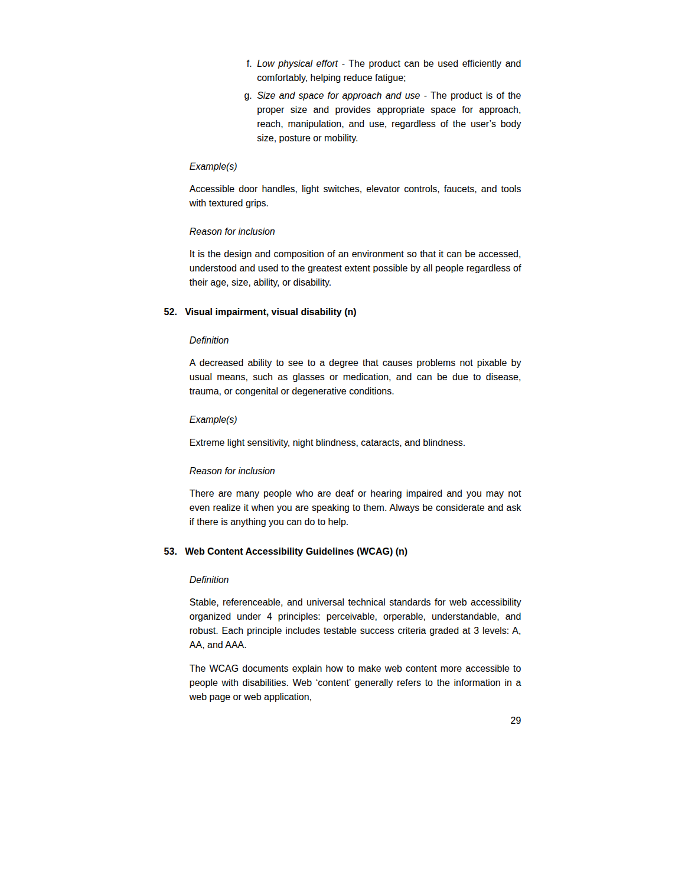Low physical effort - The product can be used efficiently and comfortably, helping reduce fatigue;
Size and space for approach and use - The product is of the proper size and provides appropriate space for approach, reach, manipulation, and use, regardless of the user’s body size, posture or mobility.
Example(s)
Accessible door handles, light switches, elevator controls, faucets, and tools with textured grips.
Reason for inclusion
It is the design and composition of an environment so that it can be accessed, understood and used to the greatest extent possible by all people regardless of their age, size, ability, or disability.
52. Visual impairment, visual disability (n)
Definition
A decreased ability to see to a degree that causes problems not pixable by usual means, such as glasses or medication, and can be due to disease, trauma, or congenital or degenerative conditions.
Example(s)
Extreme light sensitivity, night blindness, cataracts, and blindness.
Reason for inclusion
There are many people who are deaf or hearing impaired and you may not even realize it when you are speaking to them. Always be considerate and ask if there is anything you can do to help.
53. Web Content Accessibility Guidelines (WCAG) (n)
Definition
Stable, referenceable, and universal technical standards for web accessibility organized under 4 principles: perceivable, orperable, understandable, and robust. Each principle includes testable success criteria graded at 3 levels: A, AA, and AAA.
The WCAG documents explain how to make web content more accessible to people with disabilities. Web ‘content’ generally refers to the information in a web page or web application,
29